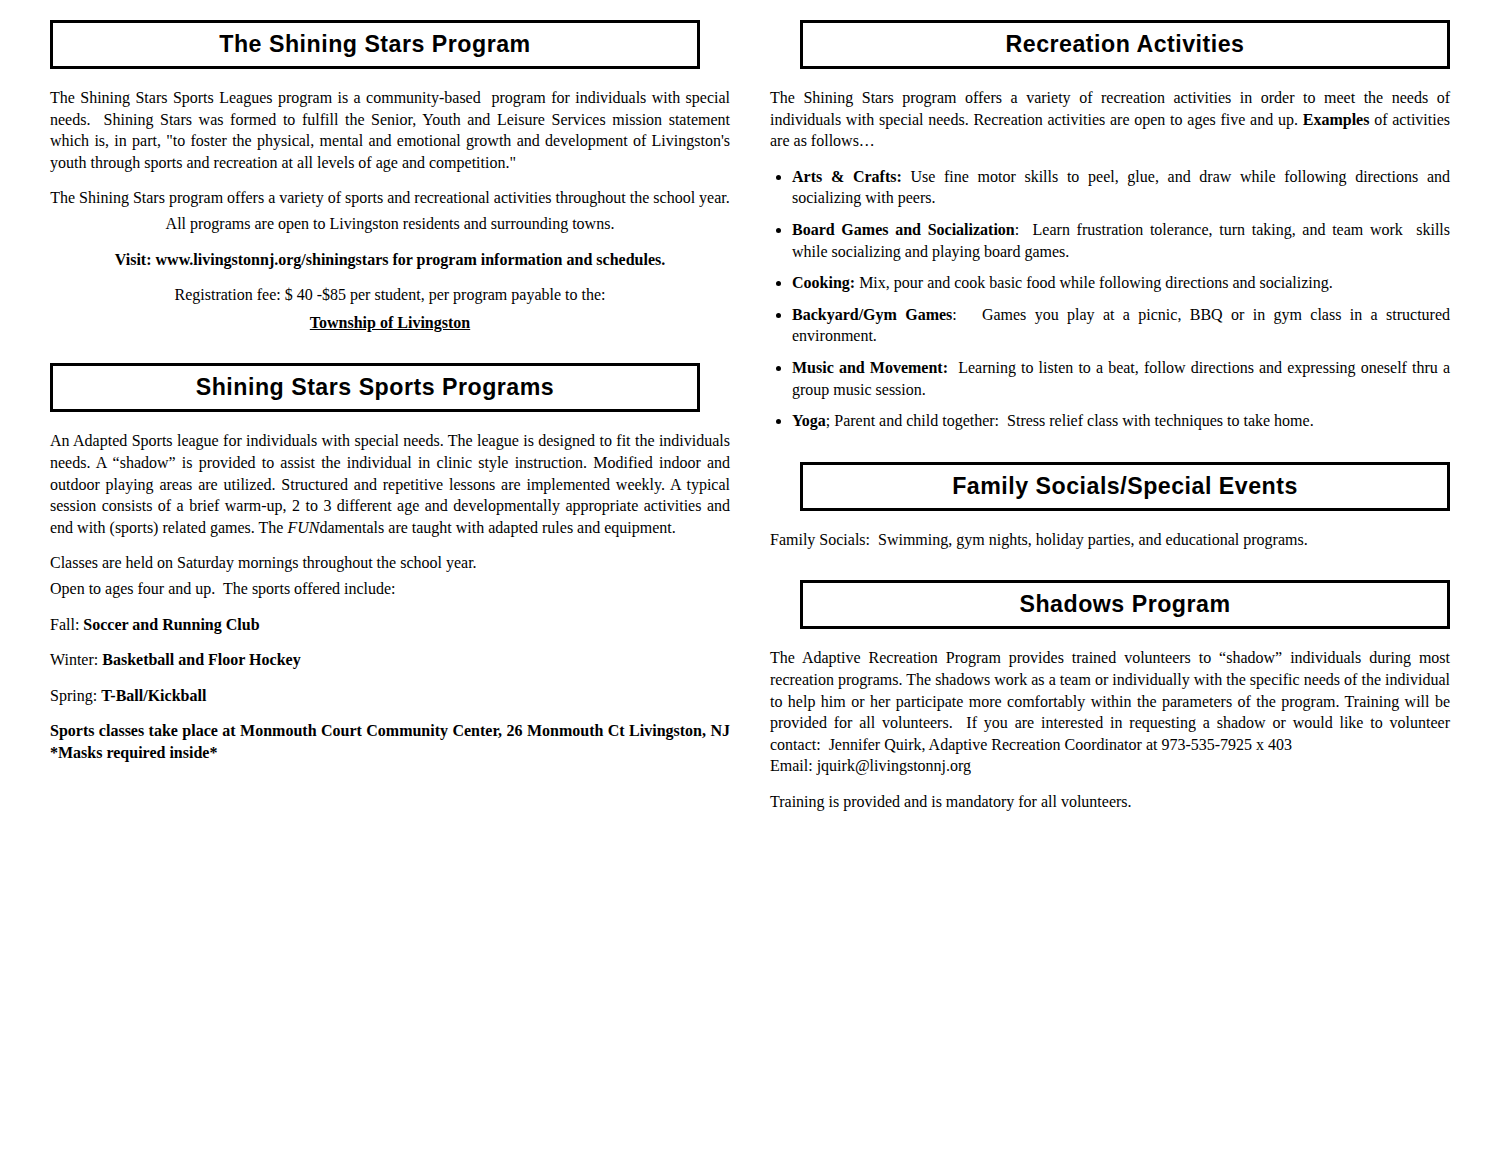The Shining Stars Program
The Shining Stars Sports Leagues program is a community-based program for individuals with special needs. Shining Stars was formed to fulfill the Senior, Youth and Leisure Services mission statement which is, in part, "to foster the physical, mental and emotional growth and development of Livingston's youth through sports and recreation at all levels of age and competition."
The Shining Stars program offers a variety of sports and recreational activities throughout the school year.
All programs are open to Livingston residents and surrounding towns.
Visit: www.livingstonnj.org/shiningstars for program information and schedules.
Registration fee: $ 40 -$85 per student, per program payable to the:
Township of Livingston
Shining Stars Sports Programs
An Adapted Sports league for individuals with special needs. The league is designed to fit the individuals needs. A “shadow” is provided to assist the individual in clinic style instruction. Modified indoor and outdoor playing areas are utilized. Structured and repetitive lessons are implemented weekly. A typical session consists of a brief warm-up, 2 to 3 different age and developmentally appropriate activities and end with (sports) related games. The FUNdamentals are taught with adapted rules and equipment.
Classes are held on Saturday mornings throughout the school year.
Open to ages four and up. The sports offered include:
Fall: Soccer and Running Club
Winter: Basketball and Floor Hockey
Spring: T-Ball/Kickball
Sports classes take place at Monmouth Court Community Center, 26 Monmouth Ct Livingston, NJ *Masks required inside*
Recreation Activities
The Shining Stars program offers a variety of recreation activities in order to meet the needs of individuals with special needs. Recreation activities are open to ages five and up. Examples of activities are as follows…
Arts & Crafts: Use fine motor skills to peel, glue, and draw while following directions and socializing with peers.
Board Games and Socialization: Learn frustration tolerance, turn taking, and team work skills while socializing and playing board games.
Cooking: Mix, pour and cook basic food while following directions and socializing.
Backyard/Gym Games: Games you play at a picnic, BBQ or in gym class in a structured environment.
Music and Movement: Learning to listen to a beat, follow directions and expressing oneself thru a group music session.
Yoga; Parent and child together: Stress relief class with techniques to take home.
Family Socials/Special Events
Family Socials: Swimming, gym nights, holiday parties, and educational programs.
Shadows Program
The Adaptive Recreation Program provides trained volunteers to “shadow” individuals during most recreation programs. The shadows work as a team or individually with the specific needs of the individual to help him or her participate more comfortably within the parameters of the program. Training will be provided for all volunteers. If you are interested in requesting a shadow or would like to volunteer contact: Jennifer Quirk, Adaptive Recreation Coordinator at 973-535-7925 x 403
Email: jquirk@livingstonnj.org
Training is provided and is mandatory for all volunteers.